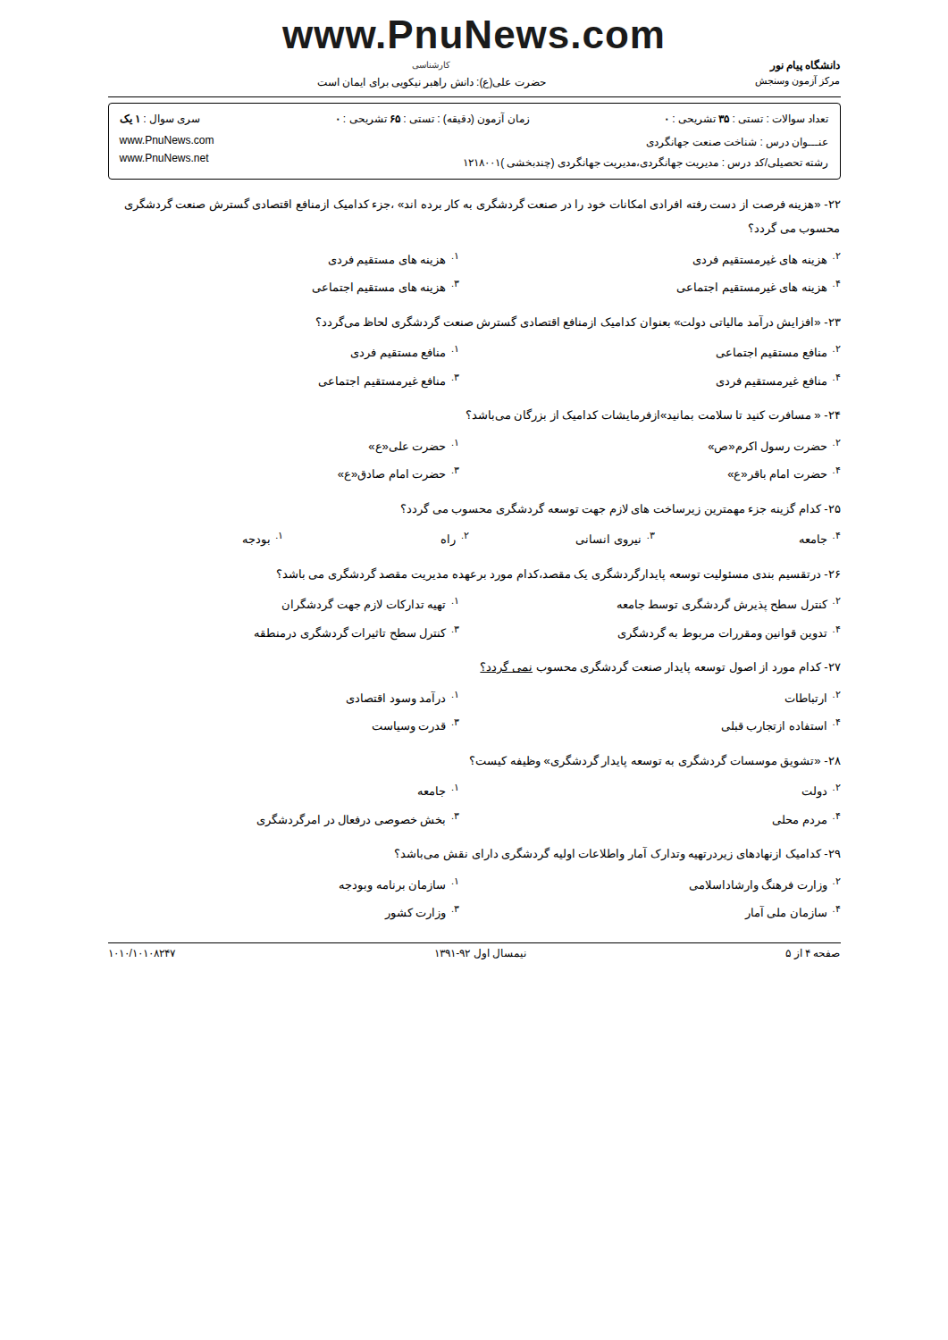www.PnuNews.com
دانشگاه پیام نور
مرکز آزمون وسنجش
کارشناسی
حضرت علی(ع): دانش راهبر نیکویی برای ایمان است
تعداد سوالات : تستی : ۳۵ تشریحی : ۰
زمان آزمون (دقیقه) : تستی : ۶۵ تشریحی : ۰
سری سوال : ۱ یک
عنـــوان درس : شناخت صنعت جهانگردی
رشته تحصیلی/کد درس : مدیریت جهانگردی،مدیریت جهانگردی (چندبخشی )۱۲۱۸۰۰۱
www.PnuNews.com
www.PnuNews.net
۲۲- «هزینه فرصت از دست رفته افرادی امکانات خود را در صنعت گردشگری به کار برده اند» ،جزء کدامیک ازمنافع اقتصادی گسترش صنعت گردشگری محسوب می گردد؟
۲. هزینه های غیرمستقیم فردی
۱. هزینه های مستقیم فردی
۴. هزینه های غیرمستقیم اجتماعی
۳. هزینه های مستقیم اجتماعی
۲۳- «افزایش درآمد مالیاتی دولت» بعنوان کدامیک ازمنافع اقتصادی گسترش صنعت گردشگری لحاظ می‌گردد؟
۲. منافع مستقیم اجتماعی
۱. منافع مستقیم فردی
۴. منافع غیرمستقیم فردی
۳. منافع غیرمستقیم اجتماعی
۲۴- « مسافرت کنید تا سلامت بمانید»ازفرمایشات کدامیک از بزرگان می‌باشد؟
۲. حضرت رسول اکرم«ص»
۱. حضرت علی«ع»
۴. حضرت امام باقر«ع»
۳. حضرت امام صادق«ع»
۲۵- کدام گزینه جزء مهمترین زیرساخت های لازم جهت توسعه گردشگری محسوب می گردد؟
۴. جامعه
۳. نیروی انسانی
۲. راه
۱. بودجه
۲۶- درتقسیم بندی مسئولیت توسعه پایدارگردشگری یک مقصد،کدام مورد برعهده مدیریت مقصد گردشگری می باشد؟
۲. کنترل سطح پذیرش گردشگری توسط جامعه
۱. تهیه تدارکات لازم جهت گردشگران
۴. تدوین قوانین ومقررات مربوط به گردشگری
۳. کنترل سطح تاثیرات گردشگری درمنطقه
۲۷- کدام مورد از اصول توسعه پایدار صنعت گردشگری محسوب نمی گردد؟
۲. ارتباطات
۱. درآمد وسود اقتصادی
۴. استفاده ازتجارب قبلی
۳. قدرت وسیاست
۲۸- «تشویق موسسات گردشگری به توسعه پایدار گردشگری» وظیفه کیست؟
۲. دولت
۱. جامعه
۴. مردم محلی
۳. بخش خصوصی درفعال در امرگردشگری
۲۹- کدامیک ازنهادهای زیردرتهیه وتدارک آمار واطلاعات اولیه گردشگری دارای نقش می‌باشد؟
۲. وزارت فرهنگ وارشاداسلامی
۱. سازمان برنامه وبودجه
۴. سازمان ملی آمار
۳. وزارت کشور
صفحه ۴ از ۵
نیمسال اول ۹۲-۱۳۹۱
۱۰۱۰/۱۰۱۰۸۲۴۷